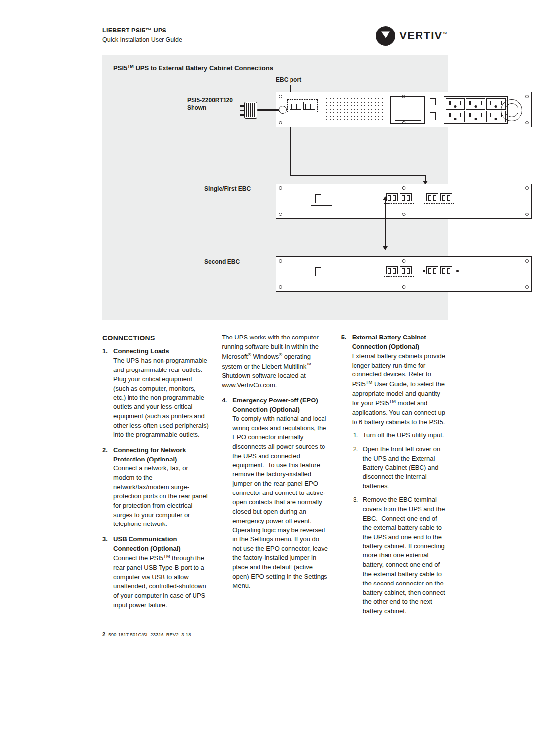Liebert PSI5™ UPS
Quick Installation User Guide
VERTIV™
PSI5TM UPS to External Battery Cabinet Connections
EBC port
PSI5-2200RT120
Shown
Single/First EBC
Second EBC
Connections
Connecting Loads
The UPS has non-programmable and programmable rear outlets. Plug your critical equipment (such as computer, monitors, etc.) into the non-programmable outlets and your less-critical equipment (such as printers and other less-often used peripherals) into the programmable outlets.
Connecting for Network Protection (Optional)
Connect a network, fax, or modem to the network/fax/modem surge-protection ports on the rear panel for protection from electrical surges to your computer or telephone network.
USB Communication Connection (Optional)
Connect the PSI5TM through the rear panel USB Type-B port to a computer via USB to allow unattended, controlled-shutdown of your computer in case of UPS input power failure.
The UPS works with the computer running software built-in within the Microsoft® Windows® operating system or the Liebert Multilink™ Shutdown software located at www.VertivCo.com.
Emergency Power-off (EPO) Connection (Optional)
To comply with national and local wiring codes and regulations, the EPO connector internally disconnects all power sources to the UPS and connected equipment. To use this feature remove the factory-installed jumper on the rear-panel EPO connector and connect to active-open contacts that are normally closed but open during an emergency power off event. Operating logic may be reversed in the Settings menu. If you do not use the EPO connector, leave the factory-installed jumper in place and the default (active open) EPO setting in the Settings Menu.
External Battery Cabinet Connection (Optional)
External battery cabinets provide longer battery run-time for connected devices. Refer to PSI5TM User Guide, to select the appropriate model and quantity for your PSI5TM model and applications. You can connect up to 6 battery cabinets to the PSI5.
Turn off the UPS utility input.
Open the front left cover on the UPS and the External Battery Cabinet (EBC) and disconnect the internal batteries.
Remove the EBC terminal covers from the UPS and the EBC. Connect one end of the external battery cable to the UPS and one end to the battery cabinet. If connecting more than one external battery, connect one end of the external battery cable to the second connector on the battery cabinet, then connect the other end to the next battery cabinet.
2590-1817-501C/SL-23316_REV2_3-18